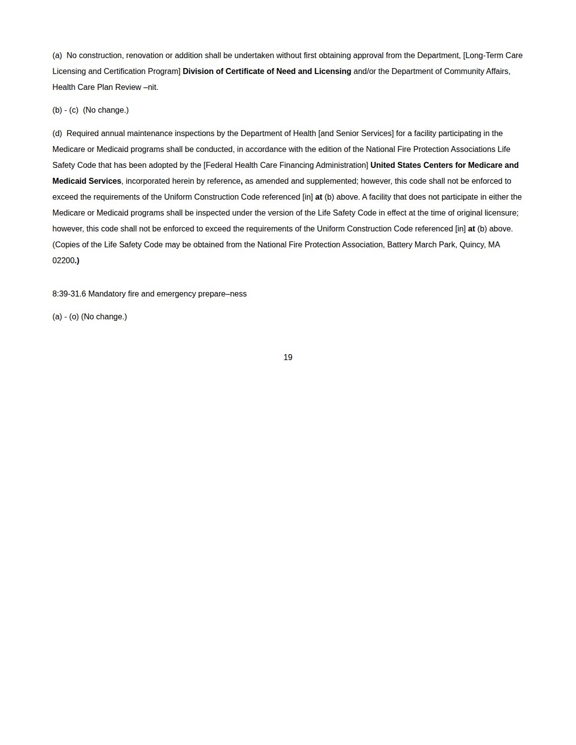(a) No construction, renovation or addition shall be undertaken without first obtaining approval from the Department, [Long-Term Care Licensing and Certification Program] Division of Certificate of Need and Licensing and/or the Department of Community Affairs, Health Care Plan Review –nit.
(b) - (c) (No change.)
(d) Required annual maintenance inspections by the Department of Health [and Senior Services] for a facility participating in the Medicare or Medicaid programs shall be conducted, in accordance with the edition of the National Fire Protection Associations Life Safety Code that has been adopted by the [Federal Health Care Financing Administration] United States Centers for Medicare and Medicaid Services, incorporated herein by reference, as amended and supplemented; however, this code shall not be enforced to exceed the requirements of the Uniform Construction Code referenced [in] at (b) above. A facility that does not participate in either the Medicare or Medicaid programs shall be inspected under the version of the Life Safety Code in effect at the time of original licensure; however, this code shall not be enforced to exceed the requirements of the Uniform Construction Code referenced [in] at (b) above. (Copies of the Life Safety Code may be obtained from the National Fire Protection Association, Battery March Park, Quincy, MA 02200.)
8:39-31.6 Mandatory fire and emergency prepare–ness
(a) - (o) (No change.)
19